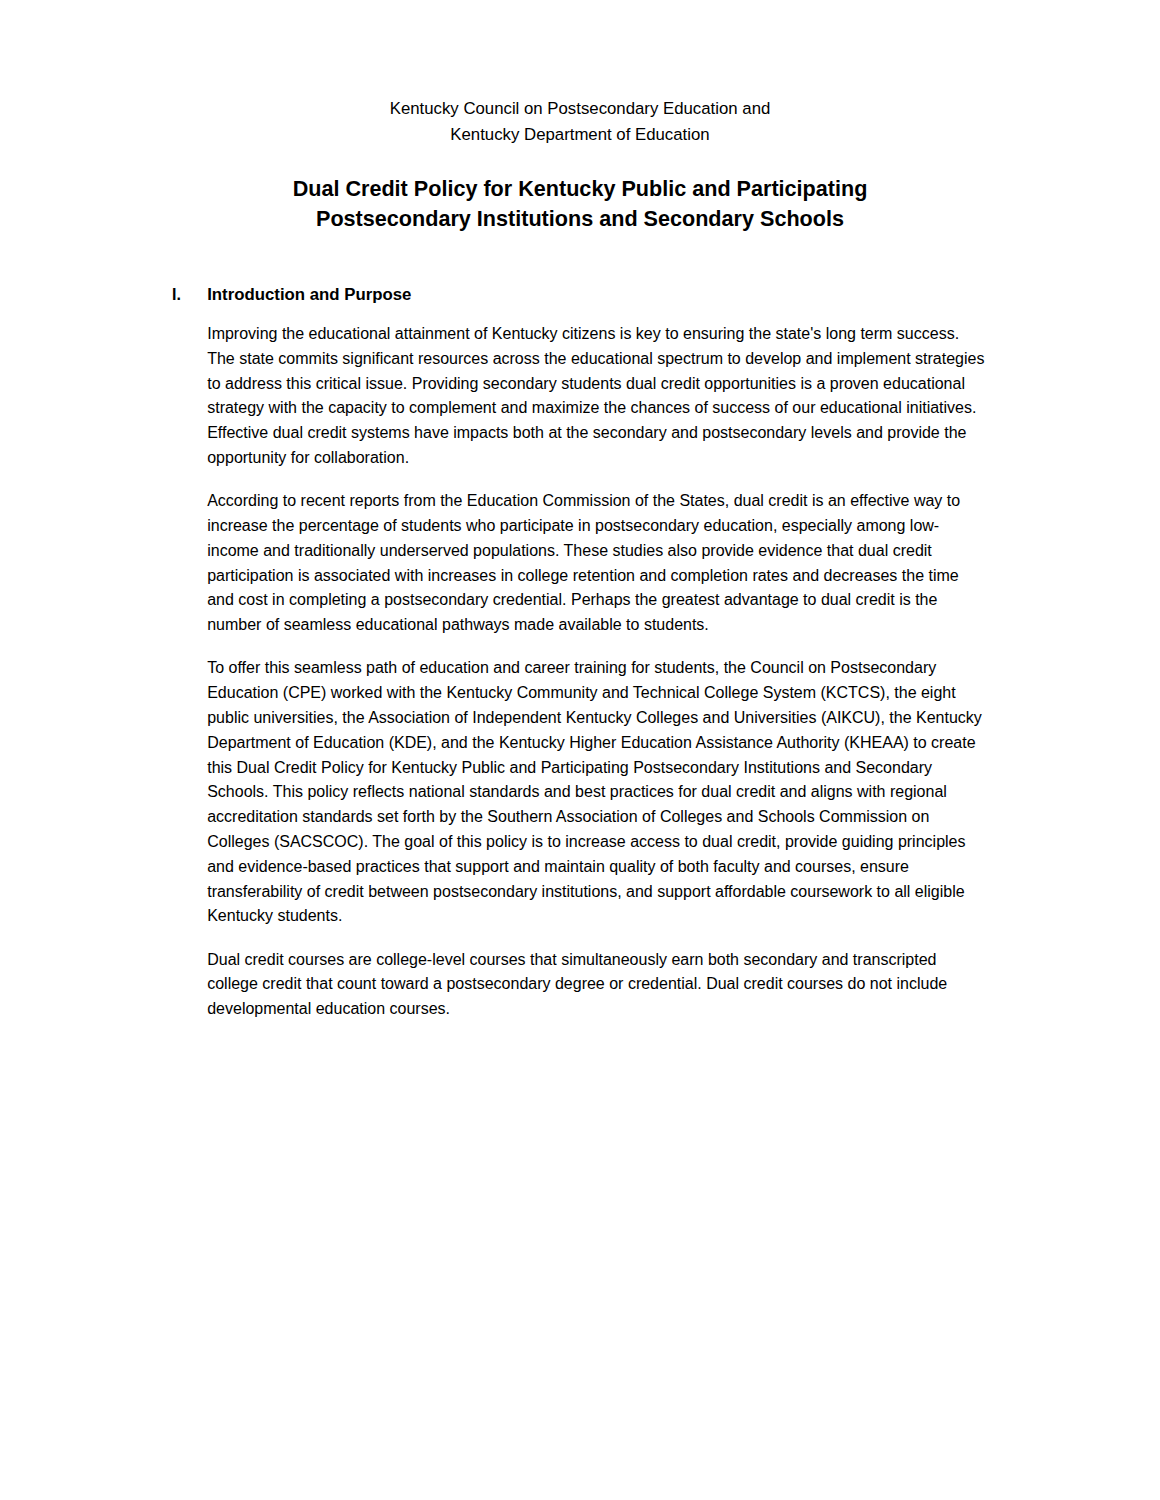Kentucky Council on Postsecondary Education and
Kentucky Department of Education
Dual Credit Policy for Kentucky Public and Participating
Postsecondary Institutions and Secondary Schools
I.
Introduction and Purpose
Improving the educational attainment of Kentucky citizens is key to ensuring the state's long term success. The state commits significant resources across the educational spectrum to develop and implement strategies to address this critical issue. Providing secondary students dual credit opportunities is a proven educational strategy with the capacity to complement and maximize the chances of success of our educational initiatives. Effective dual credit systems have impacts both at the secondary and postsecondary levels and provide the opportunity for collaboration.
According to recent reports from the Education Commission of the States, dual credit is an effective way to increase the percentage of students who participate in postsecondary education, especially among low-income and traditionally underserved populations. These studies also provide evidence that dual credit participation is associated with increases in college retention and completion rates and decreases the time and cost in completing a postsecondary credential. Perhaps the greatest advantage to dual credit is the number of seamless educational pathways made available to students.
To offer this seamless path of education and career training for students, the Council on Postsecondary Education (CPE) worked with the Kentucky Community and Technical College System (KCTCS), the eight public universities, the Association of Independent Kentucky Colleges and Universities (AIKCU), the Kentucky Department of Education (KDE), and the Kentucky Higher Education Assistance Authority (KHEAA) to create this Dual Credit Policy for Kentucky Public and Participating Postsecondary Institutions and Secondary Schools. This policy reflects national standards and best practices for dual credit and aligns with regional accreditation standards set forth by the Southern Association of Colleges and Schools Commission on Colleges (SACSCOC). The goal of this policy is to increase access to dual credit, provide guiding principles and evidence-based practices that support and maintain quality of both faculty and courses, ensure transferability of credit between postsecondary institutions, and support affordable coursework to all eligible Kentucky students.
Dual credit courses are college-level courses that simultaneously earn both secondary and transcripted college credit that count toward a postsecondary degree or credential. Dual credit courses do not include developmental education courses.